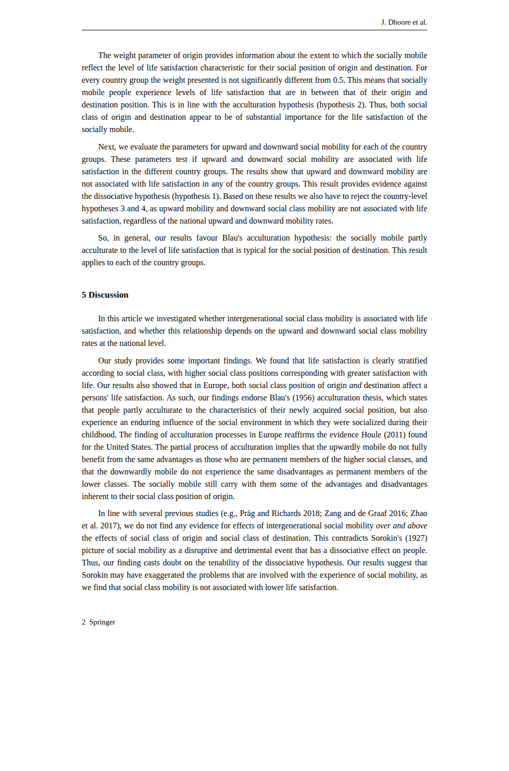J. Dhoore et al.
The weight parameter of origin provides information about the extent to which the socially mobile reflect the level of life satisfaction characteristic for their social position of origin and destination. For every country group the weight presented is not significantly different from 0.5. This means that socially mobile people experience levels of life satisfaction that are in between that of their origin and destination position. This is in line with the acculturation hypothesis (hypothesis 2). Thus, both social class of origin and destination appear to be of substantial importance for the life satisfaction of the socially mobile.
Next, we evaluate the parameters for upward and downward social mobility for each of the country groups. These parameters test if upward and downward social mobility are associated with life satisfaction in the different country groups. The results show that upward and downward mobility are not associated with life satisfaction in any of the country groups. This result provides evidence against the dissociative hypothesis (hypothesis 1). Based on these results we also have to reject the country-level hypotheses 3 and 4, as upward mobility and downward social class mobility are not associated with life satisfaction, regardless of the national upward and downward mobility rates.
So, in general, our results favour Blau's acculturation hypothesis: the socially mobile partly acculturate to the level of life satisfaction that is typical for the social position of destination. This result applies to each of the country groups.
5 Discussion
In this article we investigated whether intergenerational social class mobility is associated with life satisfaction, and whether this relationship depends on the upward and downward social class mobility rates at the national level.
Our study provides some important findings. We found that life satisfaction is clearly stratified according to social class, with higher social class positions corresponding with greater satisfaction with life. Our results also showed that in Europe, both social class position of origin and destination affect a persons' life satisfaction. As such, our findings endorse Blau's (1956) acculturation thesis, which states that people partly acculturate to the characteristics of their newly acquired social position, but also experience an enduring influence of the social environment in which they were socialized during their childhood. The finding of acculturation processes in Europe reaffirms the evidence Houle (2011) found for the United States. The partial process of acculturation implies that the upwardly mobile do not fully benefit from the same advantages as those who are permanent members of the higher social classes, and that the downwardly mobile do not experience the same disadvantages as permanent members of the lower classes. The socially mobile still carry with them some of the advantages and disadvantages inherent to their social class position of origin.
In line with several previous studies (e.g., Präg and Richards 2018; Zang and de Graaf 2016; Zhao et al. 2017), we do not find any evidence for effects of intergenerational social mobility over and above the effects of social class of origin and social class of destination. This contradicts Sorokin's (1927) picture of social mobility as a disruptive and detrimental event that has a dissociative effect on people. Thus, our finding casts doubt on the tenability of the dissociative hypothesis. Our results suggest that Sorokin may have exaggerated the problems that are involved with the experience of social mobility, as we find that social class mobility is not associated with lower life satisfaction.
2 Springer